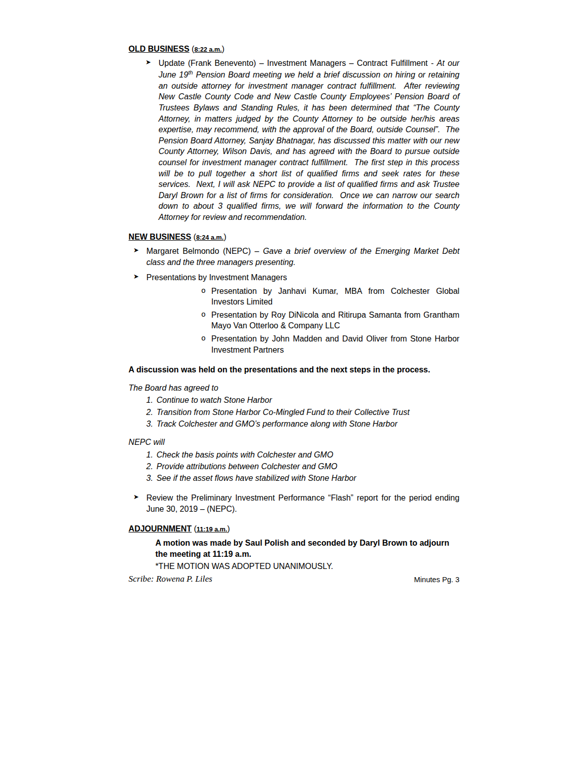OLD BUSINESS (8:22 a.m.)
Update (Frank Benevento) – Investment Managers – Contract Fulfillment - At our June 19th Pension Board meeting we held a brief discussion on hiring or retaining an outside attorney for investment manager contract fulfillment. After reviewing New Castle County Code and New Castle County Employees’ Pension Board of Trustees Bylaws and Standing Rules, it has been determined that “The County Attorney, in matters judged by the County Attorney to be outside her/his areas expertise, may recommend, with the approval of the Board, outside Counsel”. The Pension Board Attorney, Sanjay Bhatnagar, has discussed this matter with our new County Attorney, Wilson Davis, and has agreed with the Board to pursue outside counsel for investment manager contract fulfillment. The first step in this process will be to pull together a short list of qualified firms and seek rates for these services. Next, I will ask NEPC to provide a list of qualified firms and ask Trustee Daryl Brown for a list of firms for consideration. Once we can narrow our search down to about 3 qualified firms, we will forward the information to the County Attorney for review and recommendation.
NEW BUSINESS (8:24 a.m.)
Margaret Belmondo (NEPC) – Gave a brief overview of the Emerging Market Debt class and the three managers presenting.
Presentations by Investment Managers
Presentation by Janhavi Kumar, MBA from Colchester Global Investors Limited
Presentation by Roy DiNicola and Ritirupa Samanta from Grantham Mayo Van Otterloo & Company LLC
Presentation by John Madden and David Oliver from Stone Harbor Investment Partners
A discussion was held on the presentations and the next steps in the process.
The Board has agreed to
Continue to watch Stone Harbor
Transition from Stone Harbor Co-Mingled Fund to their Collective Trust
Track Colchester and GMO’s performance along with Stone Harbor
NEPC will
Check the basis points with Colchester and GMO
Provide attributions between Colchester and GMO
See if the asset flows have stabilized with Stone Harbor
Review the Preliminary Investment Performance “Flash” report for the period ending June 30, 2019 – (NEPC).
ADJOURNMENT (11:19 a.m.)
A motion was made by Saul Polish and seconded by Daryl Brown to adjourn the meeting at 11:19 a.m.
*THE MOTION WAS ADOPTED UNANIMOUSLY.
Scribe: Rowena P. Liles
Minutes Pg. 3